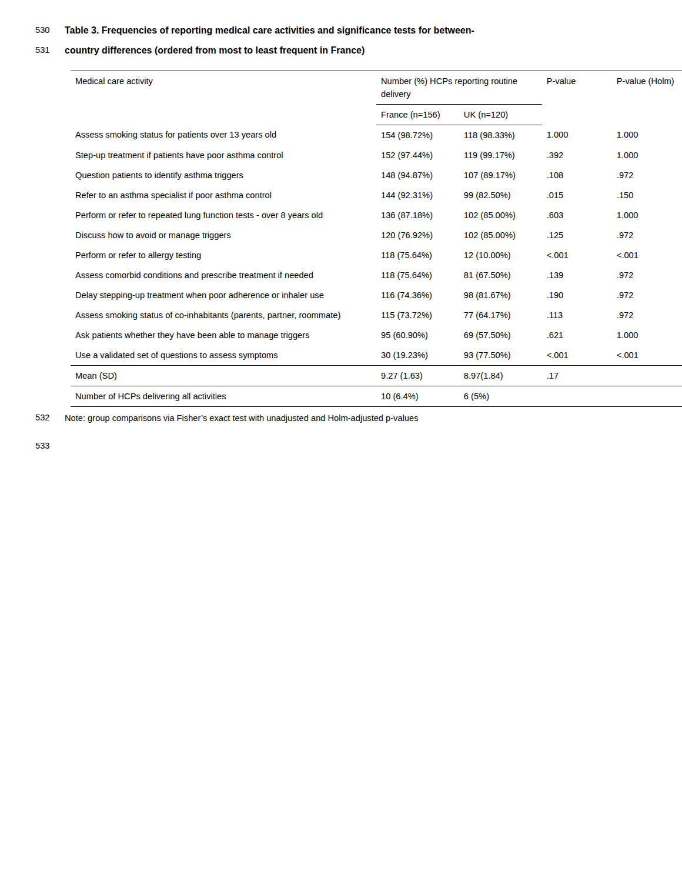530 Table 3. Frequencies of reporting medical care activities and significance tests for between-
531 country differences (ordered from most to least frequent in France)
| Medical care activity | Number (%) HCPs reporting routine delivery | P-value | P-value (Holm) |
| --- | --- | --- | --- |
| France (n=156) | UK (n=120) |
| Assess smoking status for patients over 13 years old | 154 (98.72%) | 118 (98.33%) | 1.000 | 1.000 |
| Step-up treatment if patients have poor asthma control | 152 (97.44%) | 119 (99.17%) | .392 | 1.000 |
| Question patients to identify asthma triggers | 148 (94.87%) | 107 (89.17%) | .108 | .972 |
| Refer to an asthma specialist if poor asthma control | 144 (92.31%) | 99 (82.50%) | .015 | .150 |
| Perform or refer to repeated lung function tests - over 8 years old | 136 (87.18%) | 102 (85.00%) | .603 | 1.000 |
| Discuss how to avoid or manage triggers | 120 (76.92%) | 102 (85.00%) | .125 | .972 |
| Perform or refer to allergy testing | 118 (75.64%) | 12 (10.00%) | <.001 | <.001 |
| Assess comorbid conditions and prescribe treatment if needed | 118 (75.64%) | 81 (67.50%) | .139 | .972 |
| Delay stepping-up treatment when poor adherence or inhaler use | 116 (74.36%) | 98 (81.67%) | .190 | .972 |
| Assess smoking status of co-inhabitants (parents, partner, roommate) | 115 (73.72%) | 77 (64.17%) | .113 | .972 |
| Ask patients whether they have been able to manage triggers | 95 (60.90%) | 69 (57.50%) | .621 | 1.000 |
| Use a validated set of questions to assess symptoms | 30 (19.23%) | 93 (77.50%) | <.001 | <.001 |
| Mean (SD) | 9.27 (1.63) | 8.97(1.84) | .17 | |
| Number of HCPs delivering all activities | 10 (6.4%) | 6 (5%) | | |
532 Note: group comparisons via Fisher’s exact test with unadjusted and Holm-adjusted p-values
533